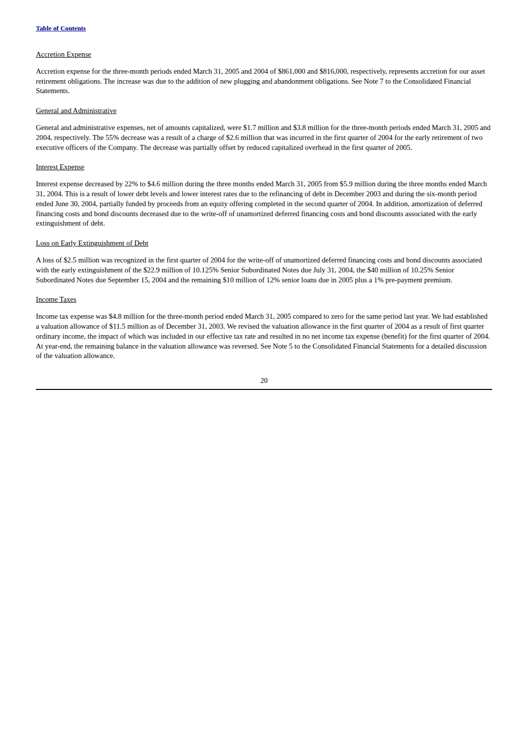Table of Contents
Accretion Expense
Accretion expense for the three-month periods ended March 31, 2005 and 2004 of $861,000 and $816,000, respectively, represents accretion for our asset retirement obligations. The increase was due to the addition of new plugging and abandonment obligations. See Note 7 to the Consolidated Financial Statements.
General and Administrative
General and administrative expenses, net of amounts capitalized, were $1.7 million and $3.8 million for the three-month periods ended March 31, 2005 and 2004, respectively. The 55% decrease was a result of a charge of $2.6 million that was incurred in the first quarter of 2004 for the early retirement of two executive officers of the Company. The decrease was partially offset by reduced capitalized overhead in the first quarter of 2005.
Interest Expense
Interest expense decreased by 22% to $4.6 million during the three months ended March 31, 2005 from $5.9 million during the three months ended March 31, 2004. This is a result of lower debt levels and lower interest rates due to the refinancing of debt in December 2003 and during the six-month period ended June 30, 2004, partially funded by proceeds from an equity offering completed in the second quarter of 2004. In addition, amortization of deferred financing costs and bond discounts decreased due to the write-off of unamortized deferred financing costs and bond discounts associated with the early extinguishment of debt.
Loss on Early Extinguishment of Debt
A loss of $2.5 million was recognized in the first quarter of 2004 for the write-off of unamortized deferred financing costs and bond discounts associated with the early extinguishment of the $22.9 million of 10.125% Senior Subordinated Notes due July 31, 2004, the $40 million of 10.25% Senior Subordinated Notes due September 15, 2004 and the remaining $10 million of 12% senior loans due in 2005 plus a 1% pre-payment premium.
Income Taxes
Income tax expense was $4.8 million for the three-month period ended March 31, 2005 compared to zero for the same period last year. We had established a valuation allowance of $11.5 million as of December 31, 2003. We revised the valuation allowance in the first quarter of 2004 as a result of first quarter ordinary income, the impact of which was included in our effective tax rate and resulted in no net income tax expense (benefit) for the first quarter of 2004. At year-end, the remaining balance in the valuation allowance was reversed. See Note 5 to the Consolidated Financial Statements for a detailed discussion of the valuation allowance.
20